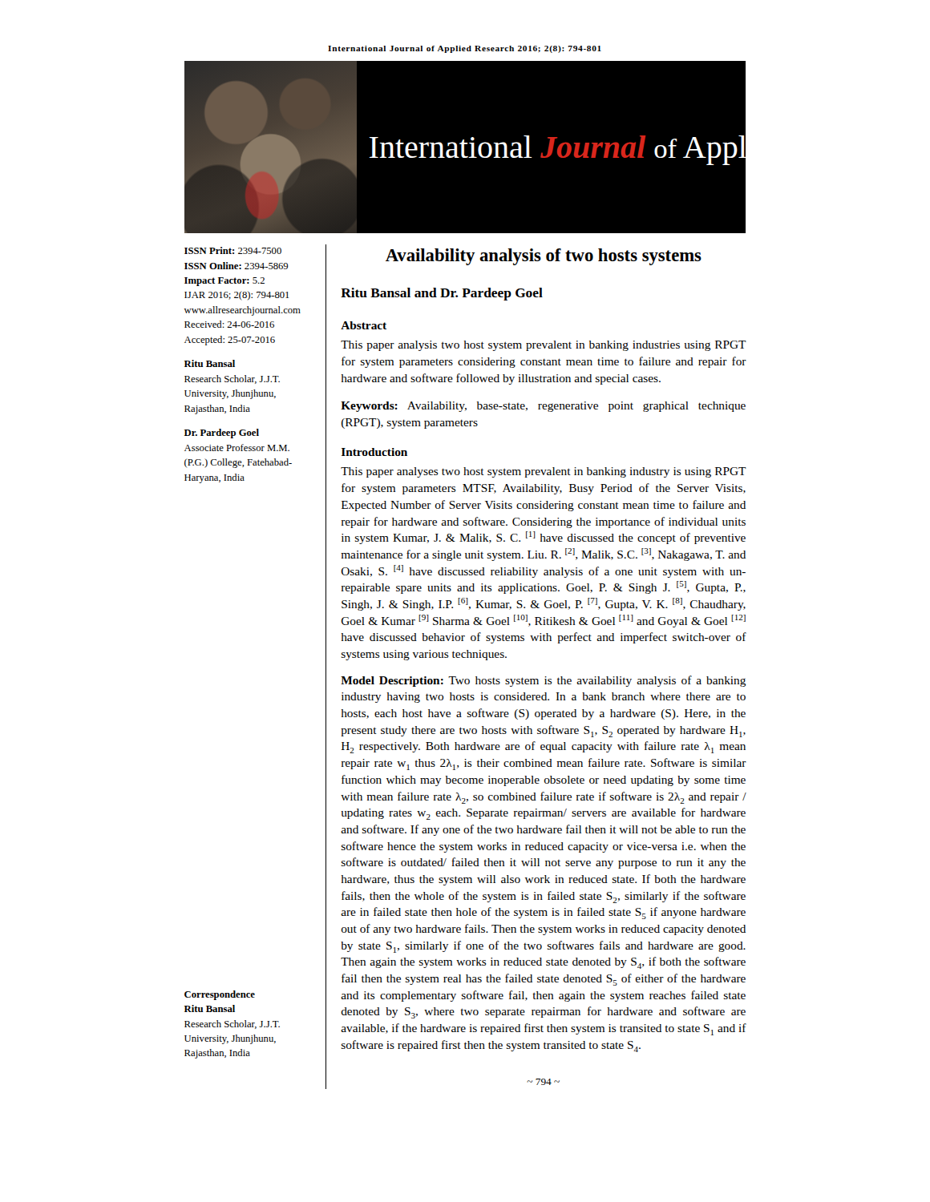International Journal of Applied Research 2016; 2(8): 794-801
International Journal of Applied Research
ISSN Print: 2394-7500
ISSN Online: 2394-5869
Impact Factor: 5.2
IJAR 2016; 2(8): 794-801
www.allresearchjournal.com
Received: 24-06-2016
Accepted: 25-07-2016
Ritu Bansal
Research Scholar, J.J.T.
University, Jhunjhunu,
Rajasthan, India
Dr. Pardeep Goel
Associate Professor M.M.
(P.G.) College, Fatehabad-
Haryana, India
Correspondence
Ritu Bansal
Research Scholar, J.J.T.
University, Jhunjhunu,
Rajasthan, India
Availability analysis of two hosts systems
Ritu Bansal and Dr. Pardeep Goel
Abstract
This paper analysis two host system prevalent in banking industries using RPGT for system parameters considering constant mean time to failure and repair for hardware and software followed by illustration and special cases.
Keywords: Availability, base-state, regenerative point graphical technique (RPGT), system parameters
Introduction
This paper analyses two host system prevalent in banking industry is using RPGT for system parameters MTSF, Availability, Busy Period of the Server Visits, Expected Number of Server Visits considering constant mean time to failure and repair for hardware and software. Considering the importance of individual units in system Kumar, J. & Malik, S. C. [1] have discussed the concept of preventive maintenance for a single unit system. Liu. R. [2], Malik, S.C. [3], Nakagawa, T. and Osaki, S. [4] have discussed reliability analysis of a one unit system with un-repairable spare units and its applications. Goel, P. & Singh J. [5], Gupta, P., Singh, J. & Singh, I.P. [6], Kumar, S. & Goel, P. [7], Gupta, V. K. [8], Chaudhary, Goel & Kumar [9] Sharma & Goel [10], Ritikesh & Goel [11] and Goyal & Goel [12] have discussed behavior of systems with perfect and imperfect switch-over of systems using various techniques.
Model Description: Two hosts system is the availability analysis of a banking industry having two hosts is considered. In a bank branch where there are to hosts, each host have a software (S) operated by a hardware (S). Here, in the present study there are two hosts with software S1, S2 operated by hardware H1, H2 respectively. Both hardware are of equal capacity with failure rate λ1 mean repair rate w1 thus 2λ1, is their combined mean failure rate. Software is similar function which may become inoperable obsolete or need updating by some time with mean failure rate λ2, so combined failure rate if software is 2λ2 and repair / updating rates w2 each. Separate repairman/ servers are available for hardware and software. If any one of the two hardware fail then it will not be able to run the software hence the system works in reduced capacity or vice-versa i.e. when the software is outdated/ failed then it will not serve any purpose to run it any the hardware, thus the system will also work in reduced state. If both the hardware fails, then the whole of the system is in failed state S2, similarly if the software are in failed state then hole of the system is in failed state S5 if anyone hardware out of any two hardware fails. Then the system works in reduced capacity denoted by state S1, similarly if one of the two softwares fails and hardware are good. Then again the system works in reduced state denoted by S4, if both the software fail then the system real has the failed state denoted S5 of either of the hardware and its complementary software fail, then again the system reaches failed state denoted by S3, where two separate repairman for hardware and software are available, if the hardware is repaired first then system is transited to state S1 and if software is repaired first then the system transited to state S4.
~ 794 ~